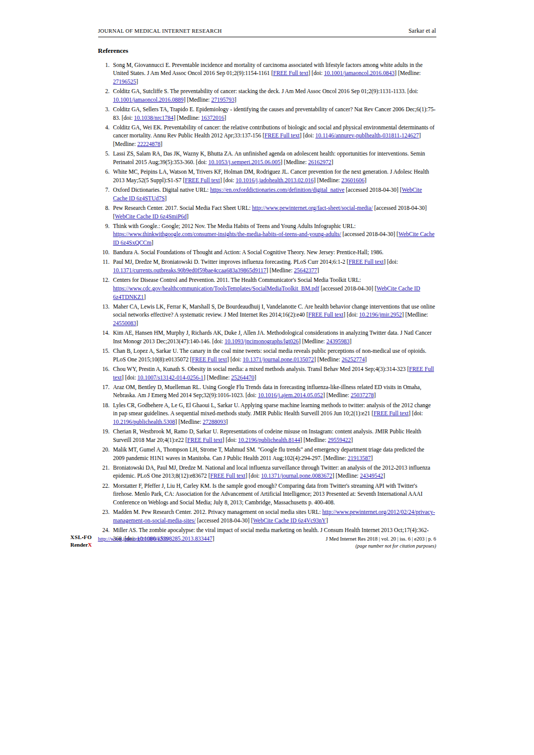Journal of Medical Internet Research Sarkar et al
References
Song M, Giovannucci E. Preventable incidence and mortality of carcinoma associated with lifestyle factors among white adults in the United States. J Am Med Assoc Oncol 2016 Sep 01;2(9):1154-1161 [FREE Full text] [doi: 10.1001/jamaoncol.2016.0843] [Medline: 27196525]
Colditz GA, Sutcliffe S. The preventability of cancer: stacking the deck. J Am Med Assoc Oncol 2016 Sep 01;2(9):1131-1133. [doi: 10.1001/jamaoncol.2016.0889] [Medline: 27195793]
Colditz GA, Sellers TA, Trapido E. Epidemiology - identifying the causes and preventability of cancer? Nat Rev Cancer 2006 Dec;6(1):75-83. [doi: 10.1038/nrc1784] [Medline: 16372016]
Colditz GA, Wei EK. Preventability of cancer: the relative contributions of biologic and social and physical environmental determinants of cancer mortality. Annu Rev Public Health 2012 Apr;33:137-156 [FREE Full text] [doi: 10.1146/annurev-publhealth-031811-124627] [Medline: 22224878]
Lassi ZS, Salam RA, Das JK, Wazny K, Bhutta ZA. An unfinished agenda on adolescent health: opportunities for interventions. Semin Perinatol 2015 Aug;39(5):353-360. [doi: 10.1053/j.semperi.2015.06.005] [Medline: 26162972]
White MC, Peipins LA, Watson M, Trivers KF, Holman DM, Rodriguez JL. Cancer prevention for the next generation. J Adolesc Health 2013 May;52(5 Suppl):S1-S7 [FREE Full text] [doi: 10.1016/j.jadohealth.2013.02.016] [Medline: 23601606]
Oxford Dictionaries. Digital native URL: https://en.oxforddictionaries.com/definition/digital_native [accessed 2018-04-30] [WebCite Cache ID 6z4STUd7S]
Pew Research Center. 2017. Social Media Fact Sheet URL: http://www.pewinternet.org/fact-sheet/social-media/ [accessed 2018-04-30] [WebCite Cache ID 6z4SmiP6d]
Think with Google.: Google; 2012 Nov. The Media Habits of Teens and Young Adults Infographic URL: https://www.thinkwithgoogle.com/consumer-insights/the-media-habits-of-teens-and-young-adults/ [accessed 2018-04-30] [WebCite Cache ID 6z4SxQCCm]
Bandura A. Social Foundations of Thought and Action: A Social Cognitive Theory. New Jersey: Prentice-Hall; 1986.
Paul MJ, Dredze M, Broniatowski D. Twitter improves influenza forecasting. PLoS Curr 2014;6:1-2 [FREE Full text] [doi: 10.1371/currents.outbreaks.90b9ed0f59bae4ccaa683a39865d9117] [Medline: 25642377]
Centers for Disease Control and Prevention. 2011. The Health Communicator's Social Media Toolkit URL: https://www.cdc.gov/healthcommunication/ToolsTemplates/SocialMediaToolkit_BM.pdf [accessed 2018-04-30] [WebCite Cache ID 6z4TDNKZ1]
Maher CA, Lewis LK, Ferrar K, Marshall S, De Bourdeaudhuij I, Vandelanotte C. Are health behavior change interventions that use online social networks effective? A systematic review. J Med Internet Res 2014;16(2):e40 [FREE Full text] [doi: 10.2196/jmir.2952] [Medline: 24550083]
Kim AE, Hansen HM, Murphy J, Richards AK, Duke J, Allen JA. Methodological considerations in analyzing Twitter data. J Natl Cancer Inst Monogr 2013 Dec;2013(47):140-146. [doi: 10.1093/jncimonographs/lgt026] [Medline: 24395983]
Chan B, Lopez A, Sarkar U. The canary in the coal mine tweets: social media reveals public perceptions of non-medical use of opioids. PLoS One 2015;10(8):e0135072 [FREE Full text] [doi: 10.1371/journal.pone.0135072] [Medline: 26252774]
Chou WY, Prestin A, Kunath S. Obesity in social media: a mixed methods analysis. Transl Behav Med 2014 Sep;4(3):314-323 [FREE Full text] [doi: 10.1007/s13142-014-0256-1] [Medline: 25264470]
Araz OM, Bentley D, Muelleman RL. Using Google Flu Trends data in forecasting influenza-like-illness related ED visits in Omaha, Nebraska. Am J Emerg Med 2014 Sep;32(9):1016-1023. [doi: 10.1016/j.ajem.2014.05.052] [Medline: 25037278]
Lyles CR, Godbehere A, Le G, El Ghaoui L, Sarkar U. Applying sparse machine learning methods to twitter: analysis of the 2012 change in pap smear guidelines. A sequential mixed-methods study. JMIR Public Health Surveill 2016 Jun 10;2(1):e21 [FREE Full text] [doi: 10.2196/publichealth.5308] [Medline: 27288093]
Cherian R, Westbrook M, Ramo D, Sarkar U. Representations of codeine misuse on Instagram: content analysis. JMIR Public Health Surveill 2018 Mar 20;4(1):e22 [FREE Full text] [doi: 10.2196/publichealth.8144] [Medline: 29559422]
Malik MT, Gumel A, Thompson LH, Strome T, Mahmud SM. "Google flu trends" and emergency department triage data predicted the 2009 pandemic H1N1 waves in Manitoba. Can J Public Health 2011 Aug;102(4):294-297. [Medline: 21913587]
Broniatowski DA, Paul MJ, Dredze M. National and local influenza surveillance through Twitter: an analysis of the 2012-2013 influenza epidemic. PLoS One 2013;8(12):e83672 [FREE Full text] [doi: 10.1371/journal.pone.0083672] [Medline: 24349542]
Morstatter F, Pfeffer J, Liu H, Carley KM. Is the sample good enough? Comparing data from Twitter's streaming API with Twitter's firehose. Menlo Park, CA: Association for the Advancement of Artificial Intelligence; 2013 Presented at: Seventh International AAAI Conference on Weblogs and Social Media; July 8, 2013; Cambridge, Massachusetts p. 400-408.
Madden M. Pew Research Center. 2012. Privacy management on social media sites URL: http://www.pewinternet.org/2012/02/24/privacy-management-on-social-media-sites/ [accessed 2018-04-30] [WebCite Cache ID 6z4Vc93nY]
Miller AS. The zombie apocalypse: the viral impact of social media marketing on health. J Consum Health Internet 2013 Oct;17(4):362-368. [doi: 10.1080/15398285.2013.833447]
http://www.jmir.org/2018/6/e203/
J Med Internet Res 2018 | vol. 20 | iss. 6 | e203 | p. 6 (page number not for citation purposes)
XSL•FO
RenderX